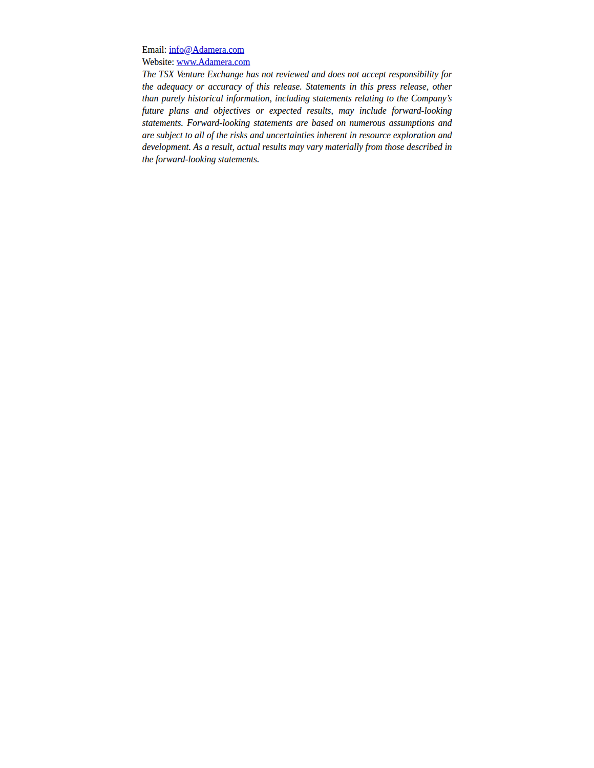Email: info@Adamera.com
Website: www.Adamera.com
The TSX Venture Exchange has not reviewed and does not accept responsibility for the adequacy or accuracy of this release. Statements in this press release, other than purely historical information, including statements relating to the Company’s future plans and objectives or expected results, may include forward-looking statements. Forward-looking statements are based on numerous assumptions and are subject to all of the risks and uncertainties inherent in resource exploration and development. As a result, actual results may vary materially from those described in the forward-looking statements.